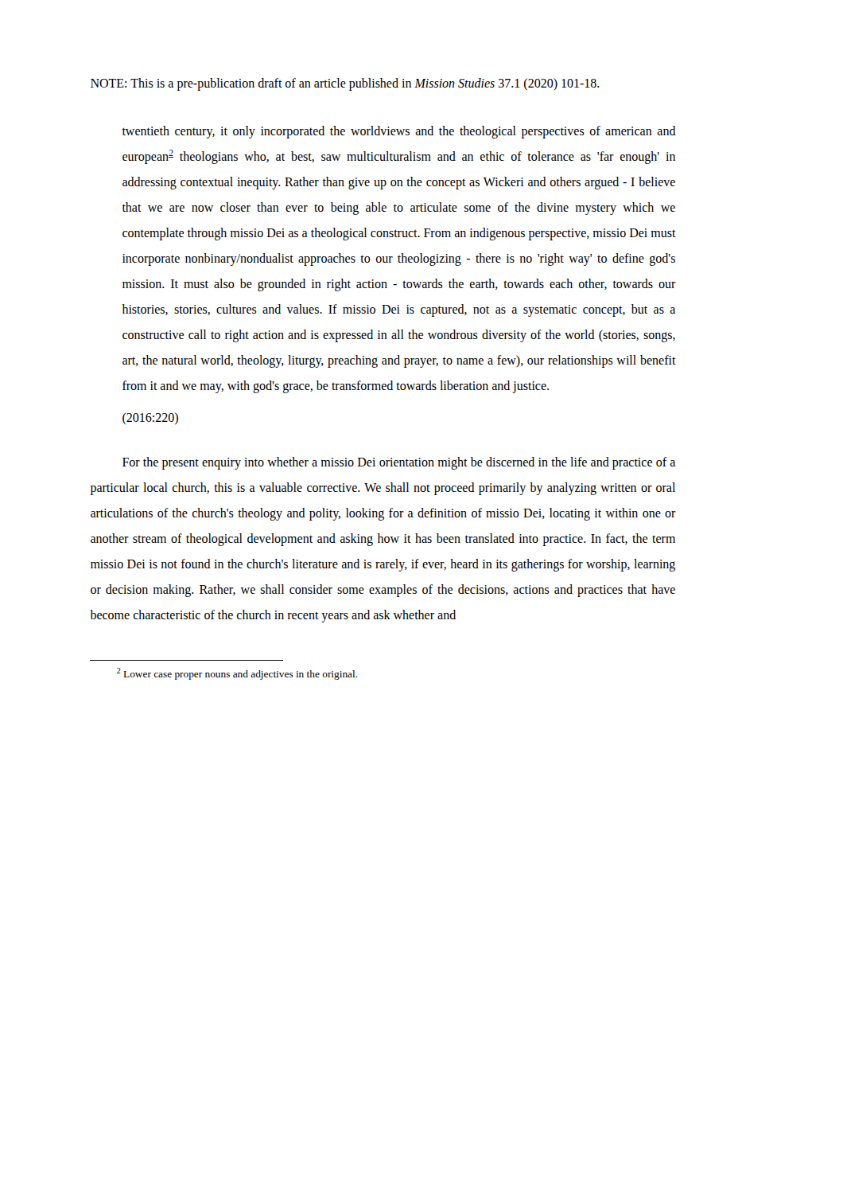NOTE: This is a pre-publication draft of an article published in Mission Studies 37.1 (2020) 101-18.
twentieth century, it only incorporated the worldviews and the theological perspectives of american and european2 theologians who, at best, saw multiculturalism and an ethic of tolerance as 'far enough' in addressing contextual inequity. Rather than give up on the concept as Wickeri and others argued - I believe that we are now closer than ever to being able to articulate some of the divine mystery which we contemplate through missio Dei as a theological construct. From an indigenous perspective, missio Dei must incorporate nonbinary/nondualist approaches to our theologizing - there is no 'right way' to define god's mission. It must also be grounded in right action - towards the earth, towards each other, towards our histories, stories, cultures and values. If missio Dei is captured, not as a systematic concept, but as a constructive call to right action and is expressed in all the wondrous diversity of the world (stories, songs, art, the natural world, theology, liturgy, preaching and prayer, to name a few), our relationships will benefit from it and we may, with god's grace, be transformed towards liberation and justice.
(2016:220)
For the present enquiry into whether a missio Dei orientation might be discerned in the life and practice of a particular local church, this is a valuable corrective. We shall not proceed primarily by analyzing written or oral articulations of the church's theology and polity, looking for a definition of missio Dei, locating it within one or another stream of theological development and asking how it has been translated into practice. In fact, the term missio Dei is not found in the church's literature and is rarely, if ever, heard in its gatherings for worship, learning or decision making. Rather, we shall consider some examples of the decisions, actions and practices that have become characteristic of the church in recent years and ask whether and
2 Lower case proper nouns and adjectives in the original.